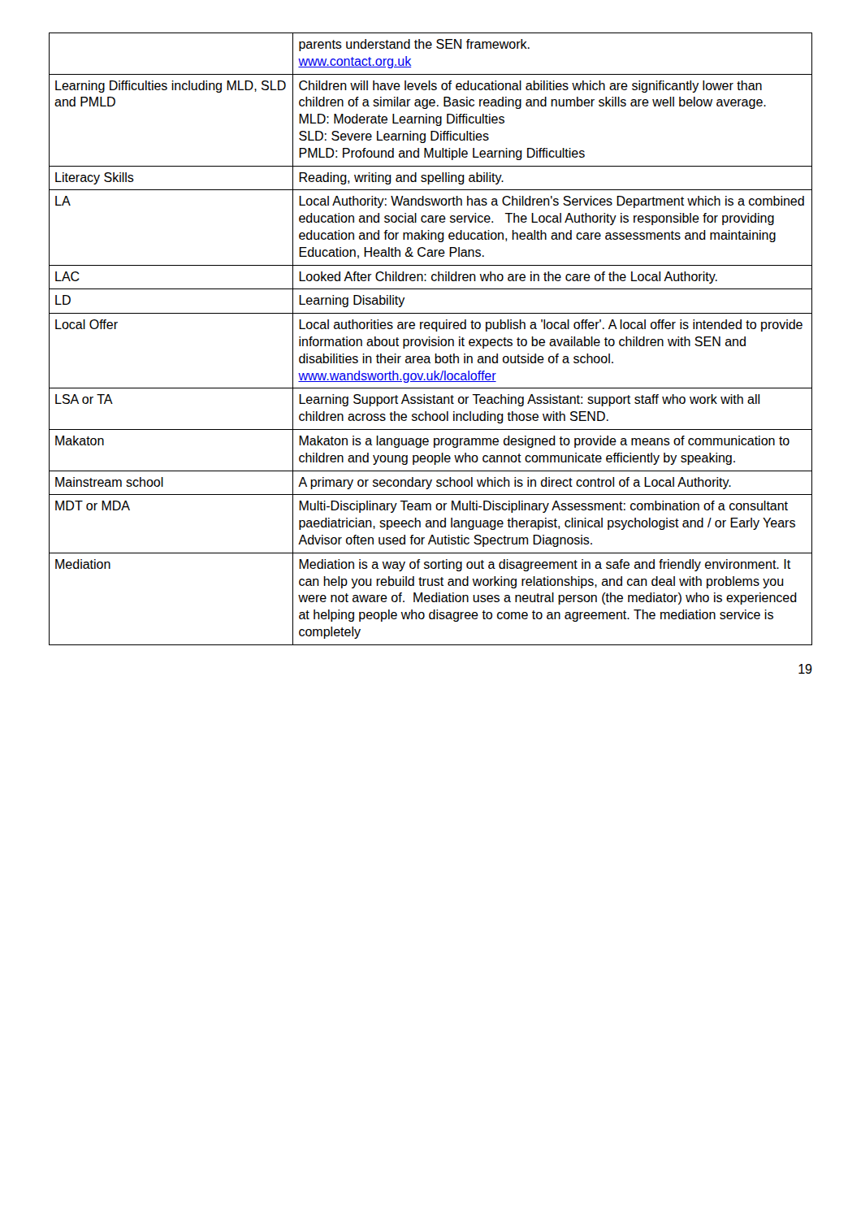| | parents understand the SEN framework. www.contact.org.uk |
| Learning Difficulties including MLD, SLD and PMLD | Children will have levels of educational abilities which are significantly lower than children of a similar age. Basic reading and number skills are well below average. MLD: Moderate Learning Difficulties SLD: Severe Learning Difficulties PMLD: Profound and Multiple Learning Difficulties |
| Literacy Skills | Reading, writing and spelling ability. |
| LA | Local Authority: Wandsworth has a Children's Services Department which is a combined education and social care service. The Local Authority is responsible for providing education and for making education, health and care assessments and maintaining Education, Health & Care Plans. |
| LAC | Looked After Children: children who are in the care of the Local Authority. |
| LD | Learning Disability |
| Local Offer | Local authorities are required to publish a 'local offer'. A local offer is intended to provide information about provision it expects to be available to children with SEN and disabilities in their area both in and outside of a school. www.wandsworth.gov.uk/localoffer |
| LSA or TA | Learning Support Assistant or Teaching Assistant: support staff who work with all children across the school including those with SEND. |
| Makaton | Makaton is a language programme designed to provide a means of communication to children and young people who cannot communicate efficiently by speaking. |
| Mainstream school | A primary or secondary school which is in direct control of a Local Authority. |
| MDT or MDA | Multi-Disciplinary Team or Multi-Disciplinary Assessment: combination of a consultant paediatrician, speech and language therapist, clinical psychologist and / or Early Years Advisor often used for Autistic Spectrum Diagnosis. |
| Mediation | Mediation is a way of sorting out a disagreement in a safe and friendly environment. It can help you rebuild trust and working relationships, and can deal with problems you were not aware of. Mediation uses a neutral person (the mediator) who is experienced at helping people who disagree to come to an agreement. The mediation service is completely |
19